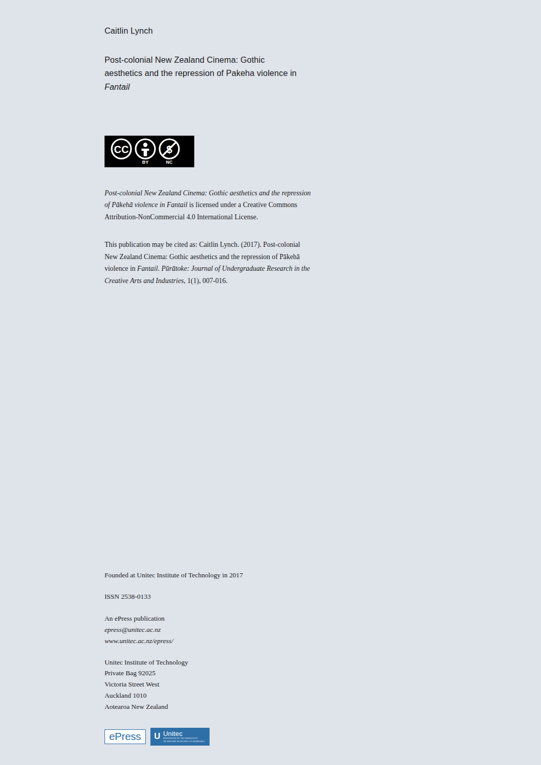Caitlin Lynch
Post-colonial New Zealand Cinema: Gothic aesthetics and the repression of Pakeha violence in Fantail
CC BY $ NC
Post-colonial New Zealand Cinema: Gothic aesthetics and the repression of Pākehā violence in Fantail is licensed under a Creative Commons Attribution-NonCommercial 4.0 International License.
This publication may be cited as: Caitlin Lynch. (2017). Post-colonial New Zealand Cinema: Gothic aesthetics and the repression of Pākehā violence in Fantail. Pūrātoke: Journal of Undergraduate Research in the Creative Arts and Industries, 1(1), 007-016.
Founded at Unitec Institute of Technology in 2017
ISSN 2538-0133
An ePress publication
epress@unitec.ac.nz
www.unitec.ac.nz/epress/
Unitec Institute of Technology
Private Bag 92025
Victoria Street West
Auckland 1010
Aotearoa New Zealand
e Press U Unitec Institute of Technology Te Whare Wānanga o Wairaka